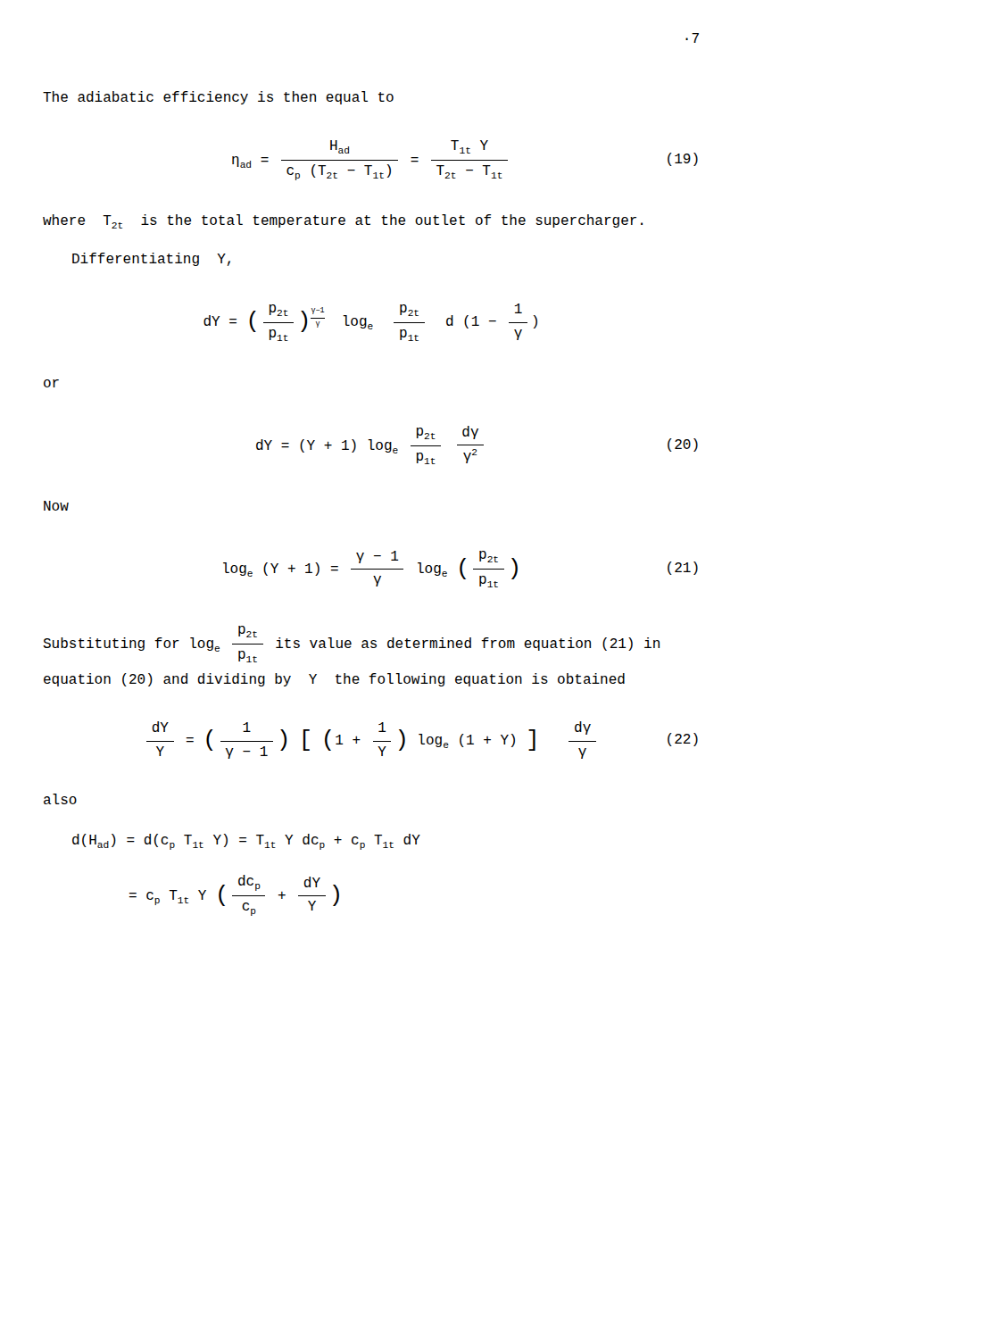·7
The adiabatic efficiency is then equal to
ηad = Had cp (T2t − T1t) = T1t Y T2t − T1t (19)
where T2t is the total temperature at the outlet of the supercharger.
Differentiating Y,
dY = (p2t p1t)γ−1 γ loge p2t p1t d (1 − 1 γ)
or
dY = (Y + 1) loge p2t p1t dγ γ2 (20)
Now
loge (Y + 1) = γ − 1 γ loge (p2t p1t) (21)
Substituting for loge p2t p1t its value as determined from equation (21) in equation (20) and dividing by Y the following equation is obtained
dY Y = (1 γ − 1) [ (1 + 1 Y) loge (1 + Y) ] dγ γ (22)
also
d(Had) = d(cp T1t Y) = T1t Y dcp + cp T1t dY
= cp T1t Y (dcp cp + dY Y)